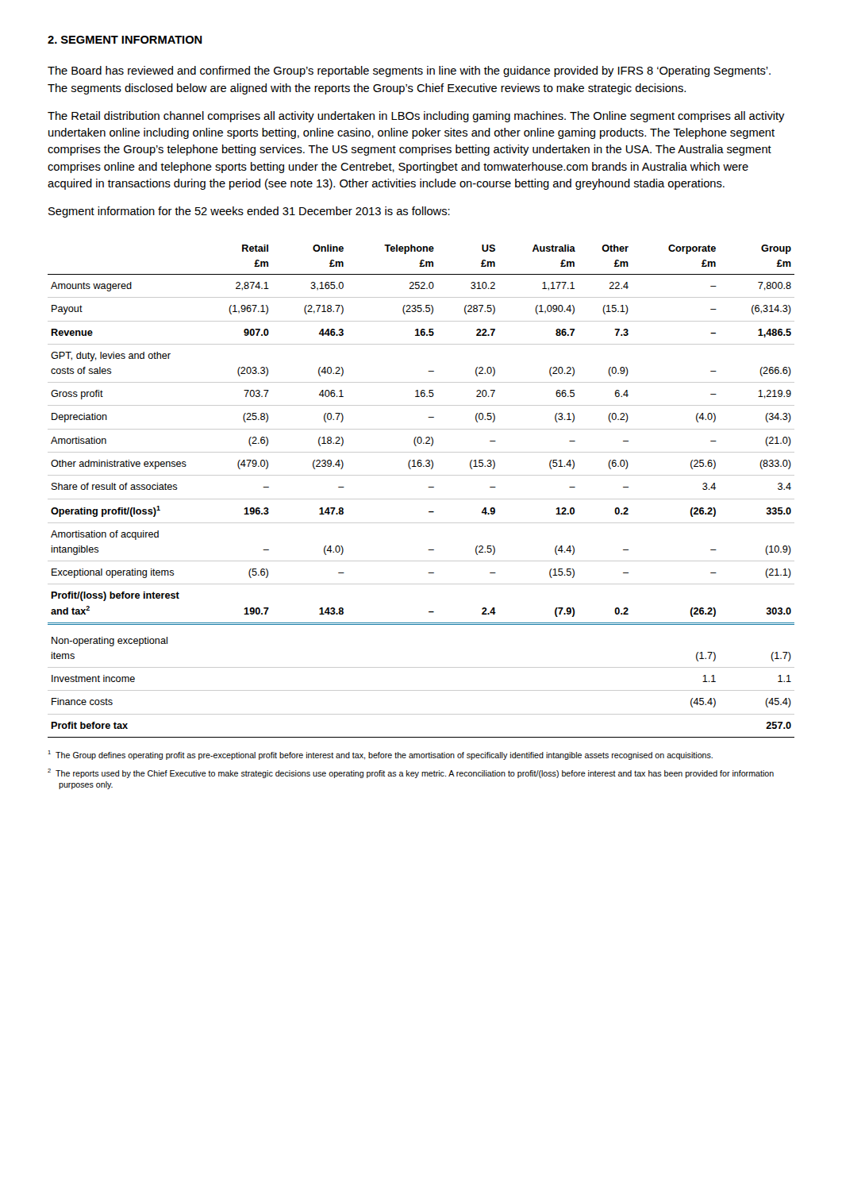2. SEGMENT INFORMATION
The Board has reviewed and confirmed the Group’s reportable segments in line with the guidance provided by IFRS 8 ‘Operating Segments’. The segments disclosed below are aligned with the reports the Group’s Chief Executive reviews to make strategic decisions.
The Retail distribution channel comprises all activity undertaken in LBOs including gaming machines. The Online segment comprises all activity undertaken online including online sports betting, online casino, online poker sites and other online gaming products. The Telephone segment comprises the Group’s telephone betting services. The US segment comprises betting activity undertaken in the USA. The Australia segment comprises online and telephone sports betting under the Centrebet, Sportingbet and tomwaterhouse.com brands in Australia which were acquired in transactions during the period (see note 13). Other activities include on-course betting and greyhound stadia operations.
Segment information for the 52 weeks ended 31 December 2013 is as follows:
| | Retail £m | Online £m | Telephone £m | US £m | Australia £m | Other £m | Corporate £m | Group £m |
| --- | --- | --- | --- | --- | --- | --- | --- | --- |
| Amounts wagered | 2,874.1 | 3,165.0 | 252.0 | 310.2 | 1,177.1 | 22.4 | – | 7,800.8 |
| Payout | (1,967.1) | (2,718.7) | (235.5) | (287.5) | (1,090.4) | (15.1) | – | (6,314.3) |
| Revenue | 907.0 | 446.3 | 16.5 | 22.7 | 86.7 | 7.3 | – | 1,486.5 |
| GPT, duty, levies and other costs of sales | (203.3) | (40.2) | – | (2.0) | (20.2) | (0.9) | – | (266.6) |
| Gross profit | 703.7 | 406.1 | 16.5 | 20.7 | 66.5 | 6.4 | – | 1,219.9 |
| Depreciation | (25.8) | (0.7) | – | (0.5) | (3.1) | (0.2) | (4.0) | (34.3) |
| Amortisation | (2.6) | (18.2) | (0.2) | – | – | – | – | (21.0) |
| Other administrative expenses | (479.0) | (239.4) | (16.3) | (15.3) | (51.4) | (6.0) | (25.6) | (833.0) |
| Share of result of associates | – | – | – | – | – | – | 3.4 | 3.4 |
| Operating profit/(loss) 1 | 196.3 | 147.8 | – | 4.9 | 12.0 | 0.2 | (26.2) | 335.0 |
| Amortisation of acquired intangibles | – | (4.0) | – | (2.5) | (4.4) | – | – | (10.9) |
| Exceptional operating items | (5.6) | – | – | – | (15.5) | – | – | (21.1) |
| Profit/(loss) before interest and tax 2 | 190.7 | 143.8 | – | 2.4 | (7.9) | 0.2 | (26.2) | 303.0 |
| Non-operating exceptional items | | | | | | | (1.7) | (1.7) |
| Investment income | | | | | | | 1.1 | 1.1 |
| Finance costs | | | | | | | (45.4) | (45.4) |
| Profit before tax | | | | | | | | 257.0 |
1 The Group defines operating profit as pre-exceptional profit before interest and tax, before the amortisation of specifically identified intangible assets recognised on acquisitions.
2 The reports used by the Chief Executive to make strategic decisions use operating profit as a key metric. A reconciliation to profit/(loss) before interest and tax has been provided for information purposes only.